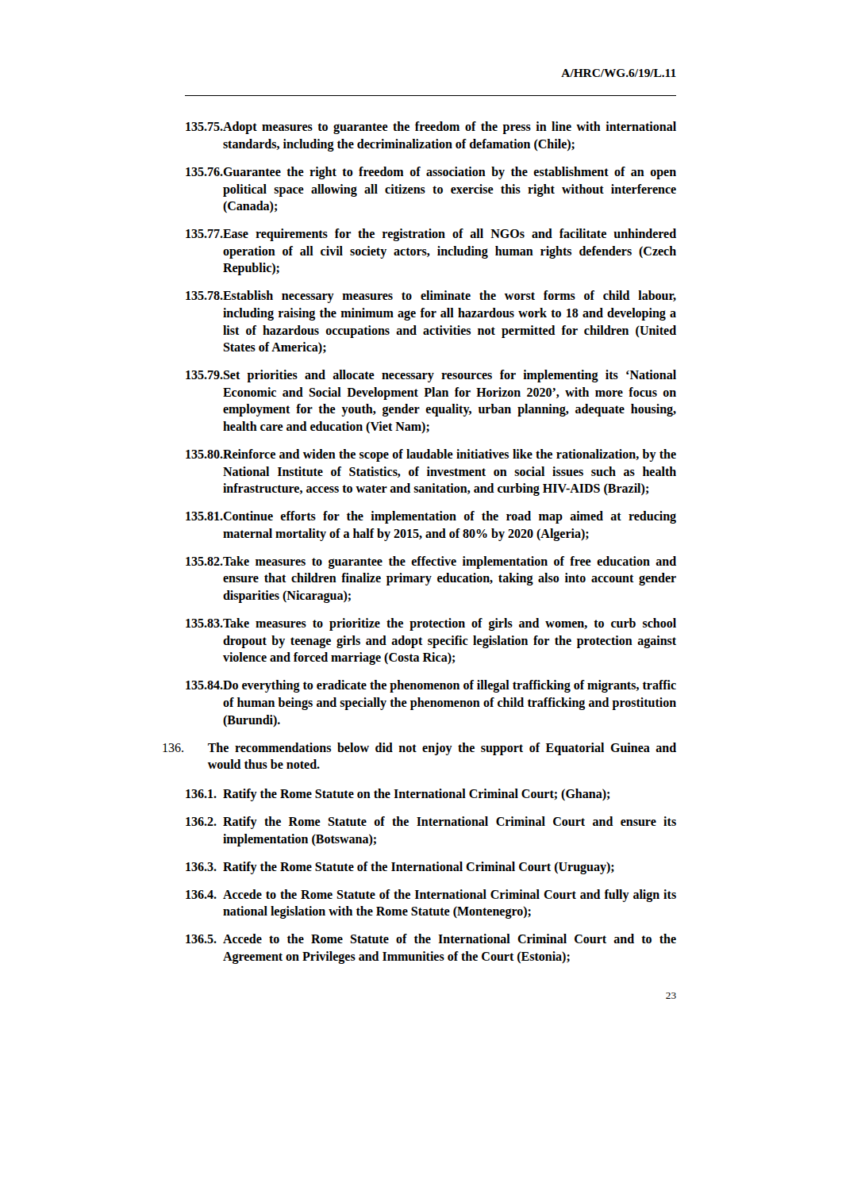A/HRC/WG.6/19/L.11
135.75. Adopt measures to guarantee the freedom of the press in line with international standards, including the decriminalization of defamation (Chile);
135.76. Guarantee the right to freedom of association by the establishment of an open political space allowing all citizens to exercise this right without interference (Canada);
135.77. Ease requirements for the registration of all NGOs and facilitate unhindered operation of all civil society actors, including human rights defenders (Czech Republic);
135.78. Establish necessary measures to eliminate the worst forms of child labour, including raising the minimum age for all hazardous work to 18 and developing a list of hazardous occupations and activities not permitted for children (United States of America);
135.79. Set priorities and allocate necessary resources for implementing its ‘National Economic and Social Development Plan for Horizon 2020’, with more focus on employment for the youth, gender equality, urban planning, adequate housing, health care and education (Viet Nam);
135.80. Reinforce and widen the scope of laudable initiatives like the rationalization, by the National Institute of Statistics, of investment on social issues such as health infrastructure, access to water and sanitation, and curbing HIV-AIDS (Brazil);
135.81. Continue efforts for the implementation of the road map aimed at reducing maternal mortality of a half by 2015, and of 80% by 2020 (Algeria);
135.82. Take measures to guarantee the effective implementation of free education and ensure that children finalize primary education, taking also into account gender disparities (Nicaragua);
135.83. Take measures to prioritize the protection of girls and women, to curb school dropout by teenage girls and adopt specific legislation for the protection against violence and forced marriage (Costa Rica);
135.84. Do everything to eradicate the phenomenon of illegal trafficking of migrants, traffic of human beings and specially the phenomenon of child trafficking and prostitution (Burundi).
136. The recommendations below did not enjoy the support of Equatorial Guinea and would thus be noted.
136.1. Ratify the Rome Statute on the International Criminal Court; (Ghana);
136.2. Ratify the Rome Statute of the International Criminal Court and ensure its implementation (Botswana);
136.3. Ratify the Rome Statute of the International Criminal Court (Uruguay);
136.4. Accede to the Rome Statute of the International Criminal Court and fully align its national legislation with the Rome Statute (Montenegro);
136.5. Accede to the Rome Statute of the International Criminal Court and to the Agreement on Privileges and Immunities of the Court (Estonia);
23